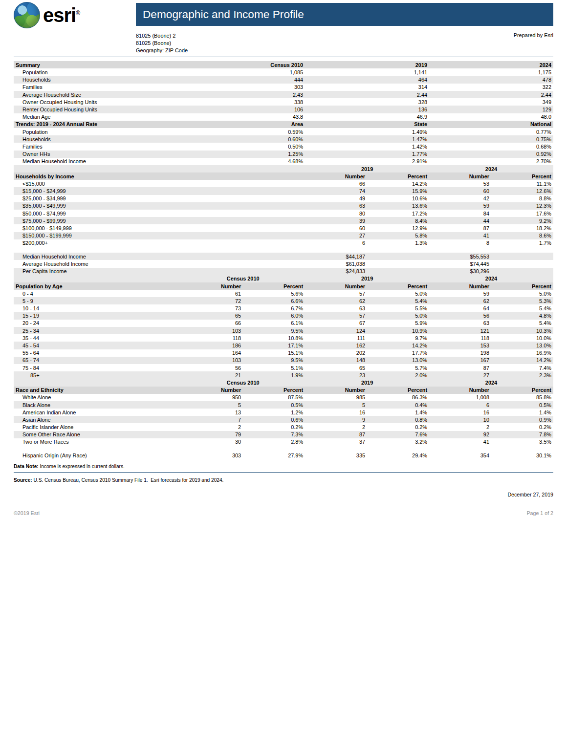esri®
Demographic and Income Profile
81025 (Boone) 2
81025 (Boone)
Geography: ZIP Code
Prepared by Esri
| Summary | Census 2010 | 2019 | 2024 |
| Population | 1,085 | 1,141 | 1,175 |
| Households | 444 | 464 | 478 |
| Families | 303 | 314 | 322 |
| Average Household Size | 2.43 | 2.44 | 2.44 |
| Owner Occupied Housing Units | 338 | 328 | 349 |
| Renter Occupied Housing Units | 106 | 136 | 129 |
| Median Age | 43.8 | 46.9 | 48.0 |
| Trends: 2019 - 2024 Annual Rate | Area | State | National |
| Population | 0.59% | 1.49% | 0.77% |
| Households | 0.60% | 1.47% | 0.75% |
| Families | 0.50% | 1.42% | 0.68% |
| Owner HHs | 1.25% | 1.77% | 0.92% |
| Median Household Income | 4.68% | 2.91% | 2.70% |
| | | | 2019 | 2024 |
| Households by Income | | | Number | Percent | Number | Percent |
| <$15,000 | | | 66 | 14.2% | 53 | 11.1% |
| $15,000 - $24,999 | | | 74 | 15.9% | 60 | 12.6% |
| $25,000 - $34,999 | | | 49 | 10.6% | 42 | 8.8% |
| $35,000 - $49,999 | | | 63 | 13.6% | 59 | 12.3% |
| $50,000 - $74,999 | | | 80 | 17.2% | 84 | 17.6% |
| $75,000 - $99,999 | | | 39 | 8.4% | 44 | 9.2% |
| $100,000 - $149,999 | | | 60 | 12.9% | 87 | 18.2% |
| $150,000 - $199,999 | | | 27 | 5.8% | 41 | 8.6% |
| $200,000+ | | | 6 | 1.3% | 8 | 1.7% |
| Median Household Income | | | $44,187 | | $55,553 | |
| Average Household Income | | | $61,038 | | $74,445 | |
| Per Capita Income | | | $24,833 | | $30,296 | |
| | Census 2010 | 2019 | 2024 |
| Population by Age | Number | Percent | Number | Percent | Number | Percent |
| 0 - 4 | 61 | 5.6% | 57 | 5.0% | 59 | 5.0% |
| 5 - 9 | 72 | 6.6% | 62 | 5.4% | 62 | 5.3% |
| 10 - 14 | 73 | 6.7% | 63 | 5.5% | 64 | 5.4% |
| 15 - 19 | 65 | 6.0% | 57 | 5.0% | 56 | 4.8% |
| 20 - 24 | 66 | 6.1% | 67 | 5.9% | 63 | 5.4% |
| 25 - 34 | 103 | 9.5% | 124 | 10.9% | 121 | 10.3% |
| 35 - 44 | 118 | 10.8% | 111 | 9.7% | 118 | 10.0% |
| 45 - 54 | 186 | 17.1% | 162 | 14.2% | 153 | 13.0% |
| 55 - 64 | 164 | 15.1% | 202 | 17.7% | 198 | 16.9% |
| 65 - 74 | 103 | 9.5% | 148 | 13.0% | 167 | 14.2% |
| 75 - 84 | 56 | 5.1% | 65 | 5.7% | 87 | 7.4% |
| 85+ | 21 | 1.9% | 23 | 2.0% | 27 | 2.3% |
| | Census 2010 | 2019 | 2024 |
| Race and Ethnicity | Number | Percent | Number | Percent | Number | Percent |
| White Alone | 950 | 87.5% | 985 | 86.3% | 1,008 | 85.8% |
| Black Alone | 5 | 0.5% | 5 | 0.4% | 6 | 0.5% |
| American Indian Alone | 13 | 1.2% | 16 | 1.4% | 16 | 1.4% |
| Asian Alone | 7 | 0.6% | 9 | 0.8% | 10 | 0.9% |
| Pacific Islander Alone | 2 | 0.2% | 2 | 0.2% | 2 | 0.2% |
| Some Other Race Alone | 79 | 7.3% | 87 | 7.6% | 92 | 7.8% |
| Two or More Races | 30 | 2.8% | 37 | 3.2% | 41 | 3.5% |
| Hispanic Origin (Any Race) | 303 | 27.9% | 335 | 29.4% | 354 | 30.1% |
Data Note: Income is expressed in current dollars.
Source: U.S. Census Bureau, Census 2010 Summary File 1. Esri forecasts for 2019 and 2024.
December 27, 2019
©2019 Esri
Page 1 of 2